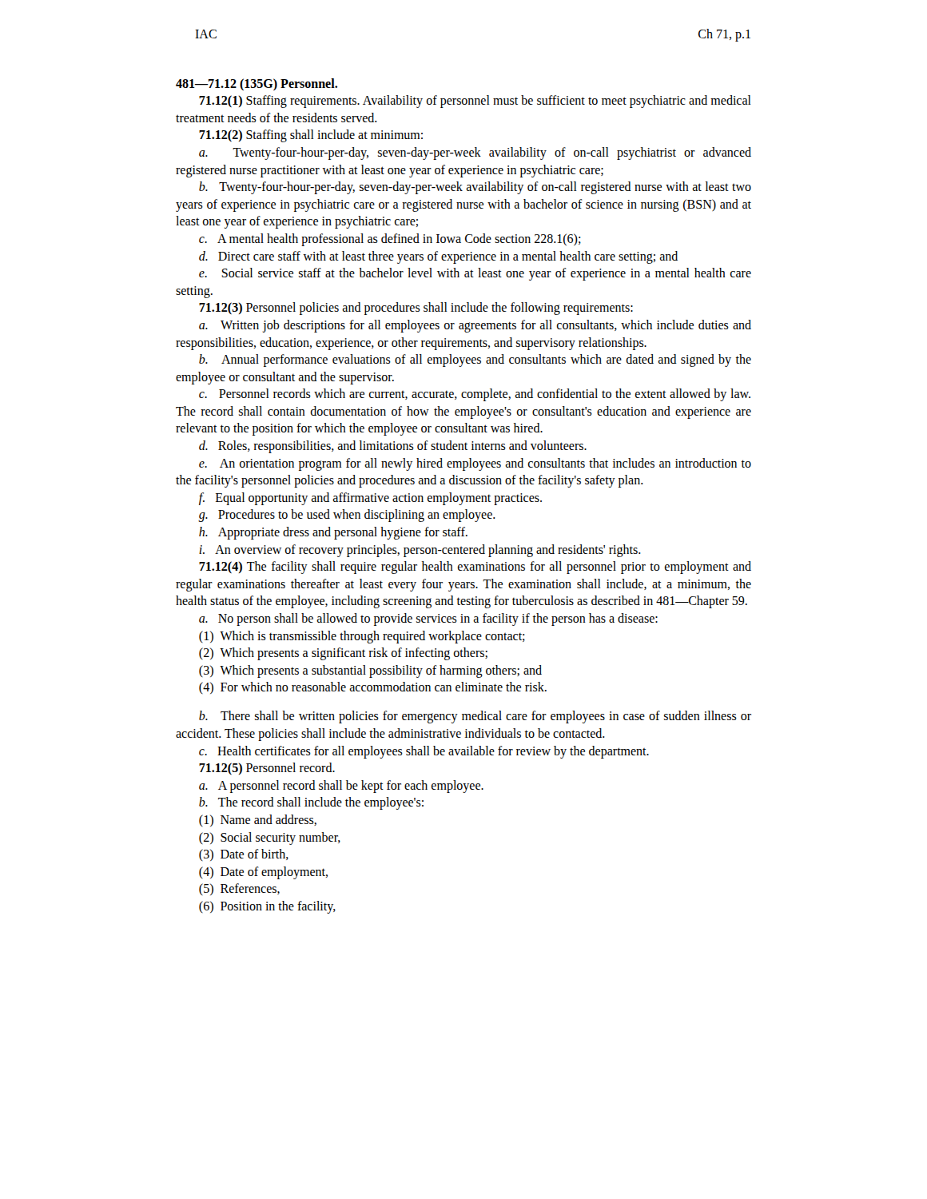IAC
Ch 71, p.1
481—71.12 (135G) Personnel.
71.12(1) Staffing requirements. Availability of personnel must be sufficient to meet psychiatric and medical treatment needs of the residents served.
71.12(2) Staffing shall include at minimum:
a. Twenty-four-hour-per-day, seven-day-per-week availability of on-call psychiatrist or advanced registered nurse practitioner with at least one year of experience in psychiatric care;
b. Twenty-four-hour-per-day, seven-day-per-week availability of on-call registered nurse with at least two years of experience in psychiatric care or a registered nurse with a bachelor of science in nursing (BSN) and at least one year of experience in psychiatric care;
c. A mental health professional as defined in Iowa Code section 228.1(6);
d. Direct care staff with at least three years of experience in a mental health care setting; and
e. Social service staff at the bachelor level with at least one year of experience in a mental health care setting.
71.12(3) Personnel policies and procedures shall include the following requirements:
a. Written job descriptions for all employees or agreements for all consultants, which include duties and responsibilities, education, experience, or other requirements, and supervisory relationships.
b. Annual performance evaluations of all employees and consultants which are dated and signed by the employee or consultant and the supervisor.
c. Personnel records which are current, accurate, complete, and confidential to the extent allowed by law. The record shall contain documentation of how the employee's or consultant's education and experience are relevant to the position for which the employee or consultant was hired.
d. Roles, responsibilities, and limitations of student interns and volunteers.
e. An orientation program for all newly hired employees and consultants that includes an introduction to the facility's personnel policies and procedures and a discussion of the facility's safety plan.
f. Equal opportunity and affirmative action employment practices.
g. Procedures to be used when disciplining an employee.
h. Appropriate dress and personal hygiene for staff.
i. An overview of recovery principles, person-centered planning and residents' rights.
71.12(4) The facility shall require regular health examinations for all personnel prior to employment and regular examinations thereafter at least every four years. The examination shall include, at a minimum, the health status of the employee, including screening and testing for tuberculosis as described in 481—Chapter 59.
a. No person shall be allowed to provide services in a facility if the person has a disease:
(1) Which is transmissible through required workplace contact;
(2) Which presents a significant risk of infecting others;
(3) Which presents a substantial possibility of harming others; and
(4) For which no reasonable accommodation can eliminate the risk.
b. There shall be written policies for emergency medical care for employees in case of sudden illness or accident. These policies shall include the administrative individuals to be contacted.
c. Health certificates for all employees shall be available for review by the department.
71.12(5) Personnel record.
a. A personnel record shall be kept for each employee.
b. The record shall include the employee's:
(1) Name and address,
(2) Social security number,
(3) Date of birth,
(4) Date of employment,
(5) References,
(6) Position in the facility,